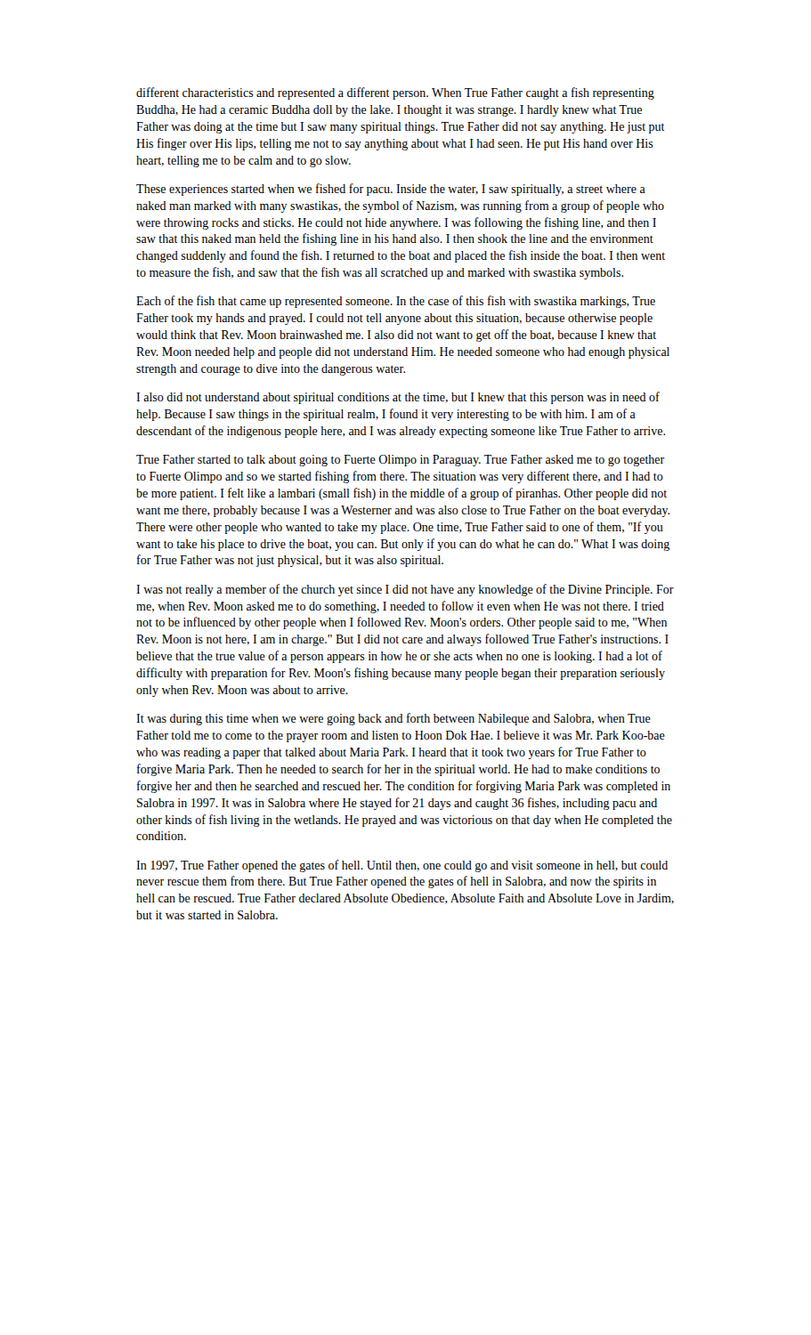different characteristics and represented a different person. When True Father caught a fish representing Buddha, He had a ceramic Buddha doll by the lake. I thought it was strange. I hardly knew what True Father was doing at the time but I saw many spiritual things. True Father did not say anything. He just put His finger over His lips, telling me not to say anything about what I had seen. He put His hand over His heart, telling me to be calm and to go slow.
These experiences started when we fished for pacu. Inside the water, I saw spiritually, a street where a naked man marked with many swastikas, the symbol of Nazism, was running from a group of people who were throwing rocks and sticks. He could not hide anywhere. I was following the fishing line, and then I saw that this naked man held the fishing line in his hand also. I then shook the line and the environment changed suddenly and found the fish. I returned to the boat and placed the fish inside the boat. I then went to measure the fish, and saw that the fish was all scratched up and marked with swastika symbols.
Each of the fish that came up represented someone. In the case of this fish with swastika markings, True Father took my hands and prayed. I could not tell anyone about this situation, because otherwise people would think that Rev. Moon brainwashed me. I also did not want to get off the boat, because I knew that Rev. Moon needed help and people did not understand Him. He needed someone who had enough physical strength and courage to dive into the dangerous water.
I also did not understand about spiritual conditions at the time, but I knew that this person was in need of help. Because I saw things in the spiritual realm, I found it very interesting to be with him. I am of a descendant of the indigenous people here, and I was already expecting someone like True Father to arrive.
True Father started to talk about going to Fuerte Olimpo in Paraguay. True Father asked me to go together to Fuerte Olimpo and so we started fishing from there. The situation was very different there, and I had to be more patient. I felt like a lambari (small fish) in the middle of a group of piranhas. Other people did not want me there, probably because I was a Westerner and was also close to True Father on the boat everyday. There were other people who wanted to take my place. One time, True Father said to one of them, "If you want to take his place to drive the boat, you can. But only if you can do what he can do." What I was doing for True Father was not just physical, but it was also spiritual.
I was not really a member of the church yet since I did not have any knowledge of the Divine Principle. For me, when Rev. Moon asked me to do something, I needed to follow it even when He was not there. I tried not to be influenced by other people when I followed Rev. Moon's orders. Other people said to me, "When Rev. Moon is not here, I am in charge." But I did not care and always followed True Father's instructions. I believe that the true value of a person appears in how he or she acts when no one is looking. I had a lot of difficulty with preparation for Rev. Moon's fishing because many people began their preparation seriously only when Rev. Moon was about to arrive.
It was during this time when we were going back and forth between Nabileque and Salobra, when True Father told me to come to the prayer room and listen to Hoon Dok Hae. I believe it was Mr. Park Koo-bae who was reading a paper that talked about Maria Park. I heard that it took two years for True Father to forgive Maria Park. Then he needed to search for her in the spiritual world. He had to make conditions to forgive her and then he searched and rescued her. The condition for forgiving Maria Park was completed in Salobra in 1997. It was in Salobra where He stayed for 21 days and caught 36 fishes, including pacu and other kinds of fish living in the wetlands. He prayed and was victorious on that day when He completed the condition.
In 1997, True Father opened the gates of hell. Until then, one could go and visit someone in hell, but could never rescue them from there. But True Father opened the gates of hell in Salobra, and now the spirits in hell can be rescued. True Father declared Absolute Obedience, Absolute Faith and Absolute Love in Jardim, but it was started in Salobra.